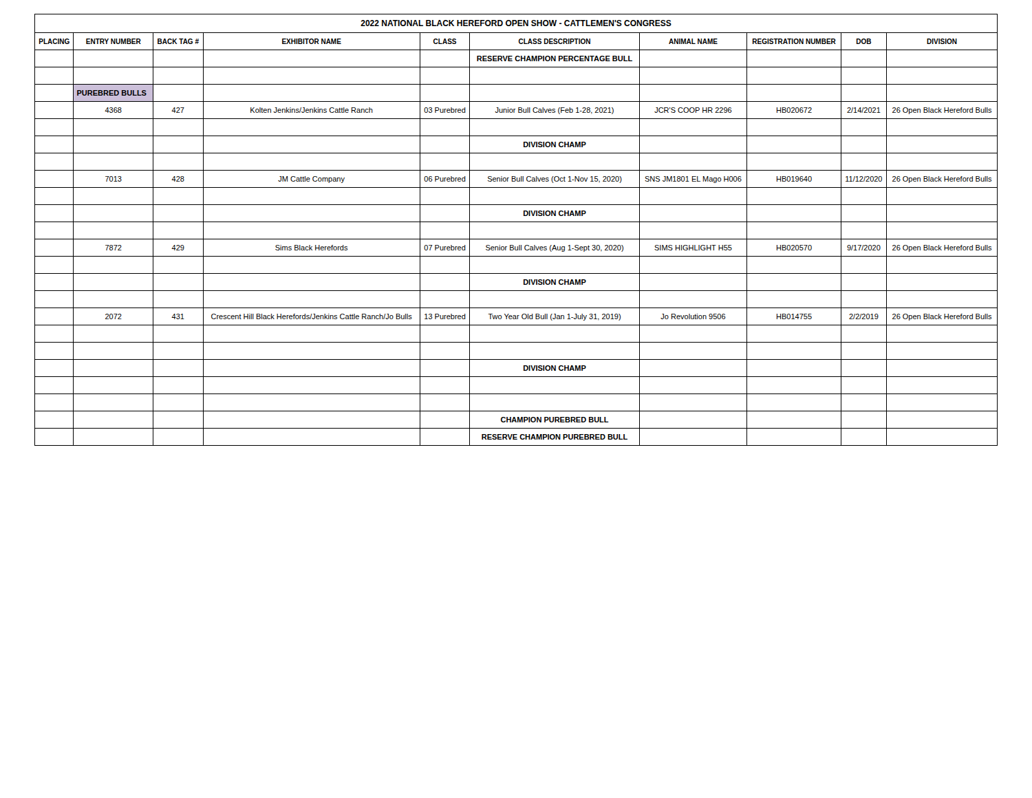2022 NATIONAL BLACK HEREFORD OPEN SHOW - CATTLEMEN'S CONGRESS
| PLACING | ENTRY NUMBER | BACK TAG # | EXHIBITOR NAME | CLASS | CLASS DESCRIPTION | ANIMAL NAME | REGISTRATION NUMBER | DOB | DIVISION |
| --- | --- | --- | --- | --- | --- | --- | --- | --- | --- |
| | | | | | RESERVE CHAMPION PERCENTAGE BULL | | | | |
| | PUREBRED BULLS | | | | | | | | |
| | 4368 | 427 | Kolten Jenkins/Jenkins Cattle Ranch | 03 Purebred | Junior Bull Calves (Feb 1-28, 2021) | JCR'S COOP HR 2296 | HB020672 | 2/14/2021 | 26 Open Black Hereford Bulls |
| | | | | | DIVISION CHAMP | | | | |
| | 7013 | 428 | JM Cattle Company | 06 Purebred | Senior Bull Calves (Oct 1-Nov 15, 2020) | SNS JM1801 EL Mago H006 | HB019640 | 11/12/2020 | 26 Open Black Hereford Bulls |
| | | | | | DIVISION CHAMP | | | | |
| | 7872 | 429 | Sims Black Herefords | 07 Purebred | Senior Bull Calves (Aug 1-Sept 30, 2020) | SIMS HIGHLIGHT H55 | HB020570 | 9/17/2020 | 26 Open Black Hereford Bulls |
| | | | | | DIVISION CHAMP | | | | |
| | 2072 | 431 | Crescent Hill Black Herefords/Jenkins Cattle Ranch/Jo Bulls | 13 Purebred | Two Year Old Bull (Jan 1-July 31, 2019) | Jo Revolution 9506 | HB014755 | 2/2/2019 | 26 Open Black Hereford Bulls |
| | | | | | DIVISION CHAMP | | | | |
| | | | | | CHAMPION PUREBRED BULL | | | | |
| | | | | | RESERVE CHAMPION PUREBRED BULL | | | | |